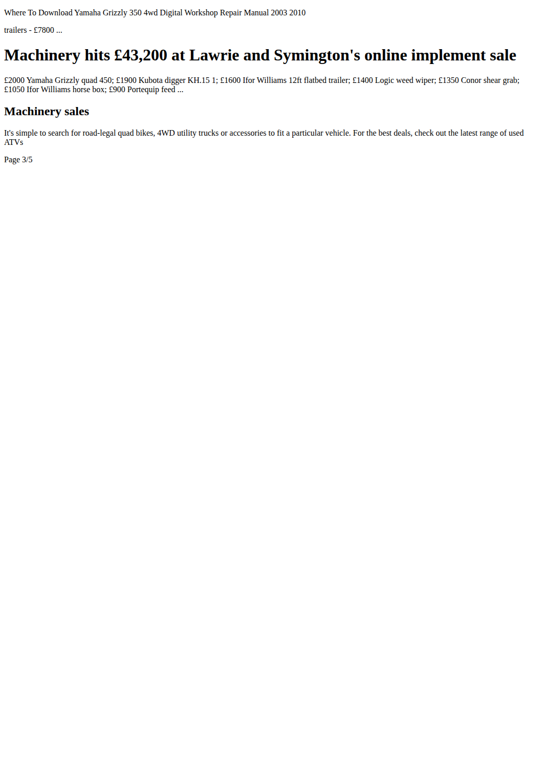Where To Download Yamaha Grizzly 350 4wd Digital Workshop Repair Manual 2003 2010
trailers - £7800 ...
Machinery hits £43,200 at Lawrie and Symington's online implement sale
£2000 Yamaha Grizzly quad 450; £1900 Kubota digger KH.15 1; £1600 Ifor Williams 12ft flatbed trailer; £1400 Logic weed wiper; £1350 Conor shear grab; £1050 Ifor Williams horse box; £900 Portequip feed ...
Machinery sales
It's simple to search for road-legal quad bikes, 4WD utility trucks or accessories to fit a particular vehicle. For the best deals, check out the latest range of used ATVs
Page 3/5